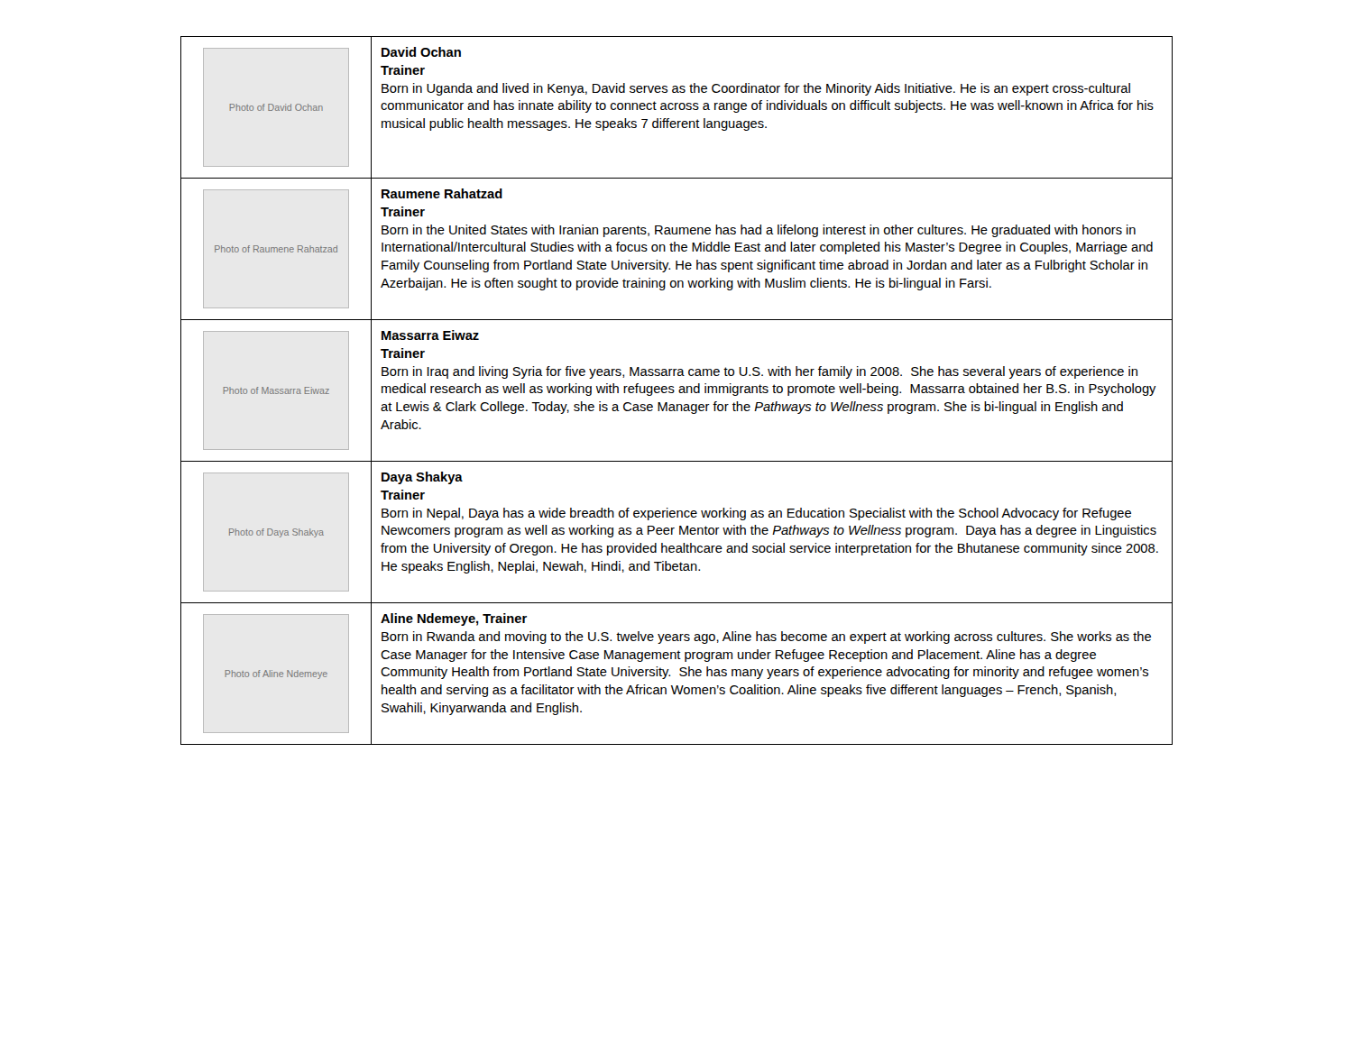| Photo of David Ochan | David Ochan Trainer Born in Uganda and lived in Kenya, David serves as the Coordinator for the Minority Aids Initiative. He is an expert cross-cultural communicator and has innate ability to connect across a range of individuals on difficult subjects. He was well-known in Africa for his musical public health messages. He speaks 7 different languages. |
| Photo of Raumene Rahatzad | Raumene Rahatzad Trainer Born in the United States with Iranian parents, Raumene has had a lifelong interest in other cultures. He graduated with honors in International/Intercultural Studies with a focus on the Middle East and later completed his Master’s Degree in Couples, Marriage and Family Counseling from Portland State University. He has spent significant time abroad in Jordan and later as a Fulbright Scholar in Azerbaijan. He is often sought to provide training on working with Muslim clients. He is bi-lingual in Farsi. |
| Photo of Massarra Eiwaz | Massarra Eiwaz Trainer Born in Iraq and living Syria for five years, Massarra came to U.S. with her family in 2008. She has several years of experience in medical research as well as working with refugees and immigrants to promote well-being. Massarra obtained her B.S. in Psychology at Lewis & Clark College. Today, she is a Case Manager for the Pathways to Wellness program. She is bi-lingual in English and Arabic. |
| Photo of Daya Shakya | Daya Shakya Trainer Born in Nepal, Daya has a wide breadth of experience working as an Education Specialist with the School Advocacy for Refugee Newcomers program as well as working as a Peer Mentor with the Pathways to Wellness program. Daya has a degree in Linguistics from the University of Oregon. He has provided healthcare and social service interpretation for the Bhutanese community since 2008. He speaks English, Neplai, Newah, Hindi, and Tibetan. |
| Photo of Aline Ndemeye | Aline Ndemeye, Trainer Born in Rwanda and moving to the U.S. twelve years ago, Aline has become an expert at working across cultures. She works as the Case Manager for the Intensive Case Management program under Refugee Reception and Placement. Aline has a degree Community Health from Portland State University. She has many years of experience advocating for minority and refugee women’s health and serving as a facilitator with the African Women’s Coalition. Aline speaks five different languages – French, Spanish, Swahili, Kinyarwanda and English. |